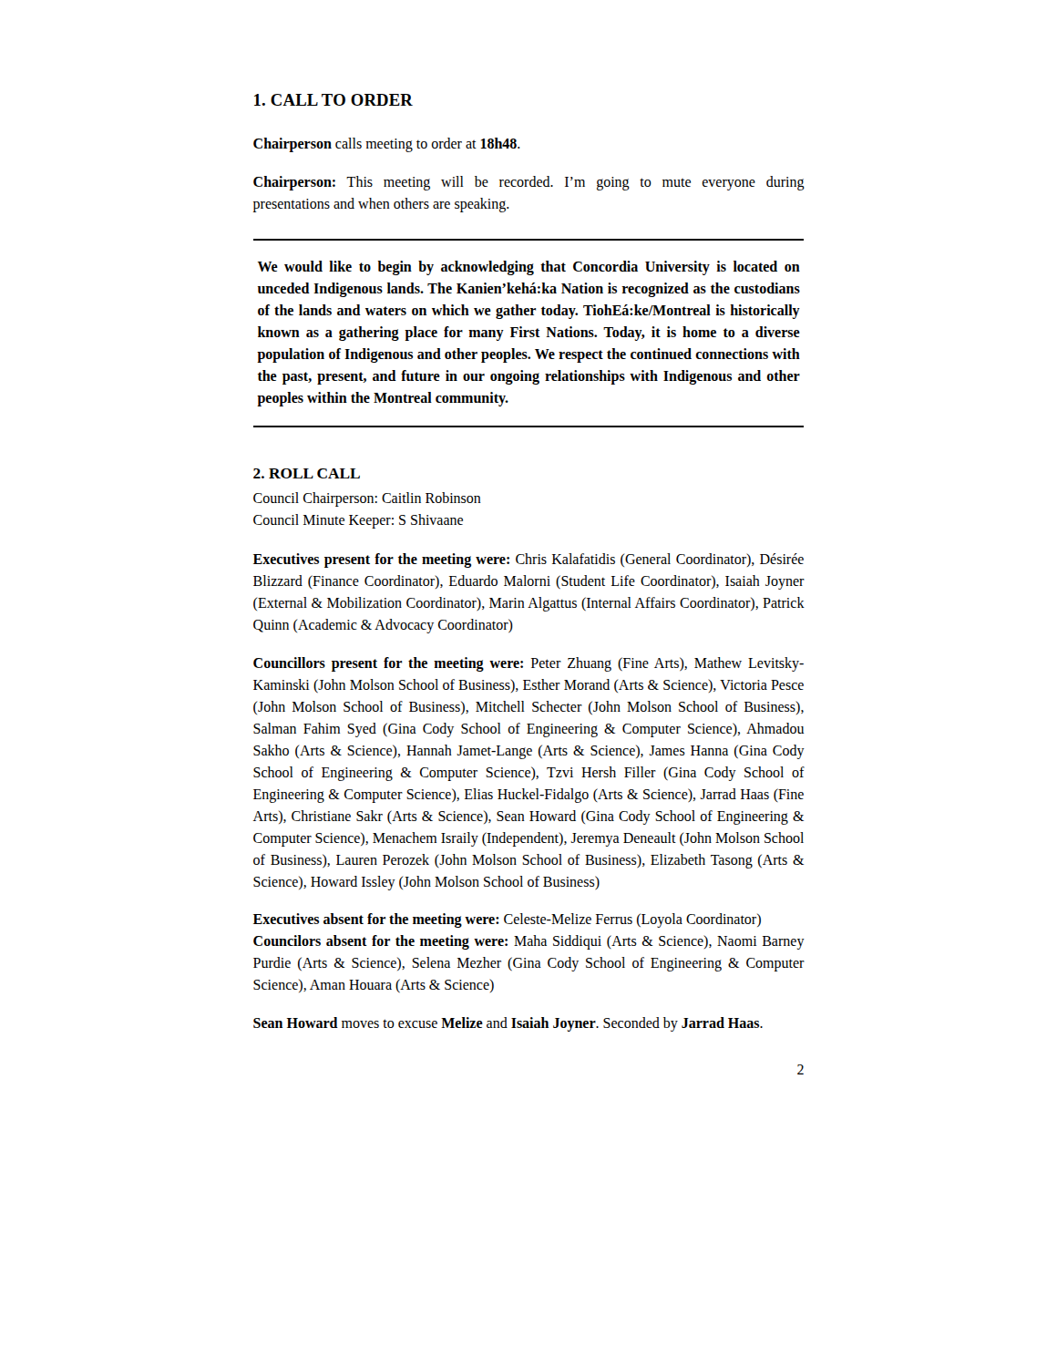1. CALL TO ORDER
Chairperson calls meeting to order at 18h48.
Chairperson: This meeting will be recorded. I’m going to mute everyone during presentations and when others are speaking.
We would like to begin by acknowledging that Concordia University is located on unceded Indigenous lands. The Kanien’kehá:ka Nation is recognized as the custodians of the lands and waters on which we gather today. TiohEá:ke/Montreal is historically known as a gathering place for many First Nations. Today, it is home to a diverse population of Indigenous and other peoples. We respect the continued connections with the past, present, and future in our ongoing relationships with Indigenous and other peoples within the Montreal community.
2. ROLL CALL
Council Chairperson: Caitlin Robinson
Council Minute Keeper: S Shivaane
Executives present for the meeting were: Chris Kalafatidis (General Coordinator), Désirée Blizzard (Finance Coordinator), Eduardo Malorni (Student Life Coordinator), Isaiah Joyner (External & Mobilization Coordinator), Marin Algattus (Internal Affairs Coordinator), Patrick Quinn (Academic & Advocacy Coordinator)
Councillors present for the meeting were: Peter Zhuang (Fine Arts), Mathew Levitsky-Kaminski (John Molson School of Business), Esther Morand (Arts & Science), Victoria Pesce (John Molson School of Business), Mitchell Schecter (John Molson School of Business), Salman Fahim Syed (Gina Cody School of Engineering & Computer Science), Ahmadou Sakho (Arts & Science), Hannah Jamet-Lange (Arts & Science), James Hanna (Gina Cody School of Engineering & Computer Science), Tzvi Hersh Filler (Gina Cody School of Engineering & Computer Science), Elias Huckel-Fidalgo (Arts & Science), Jarrad Haas (Fine Arts), Christiane Sakr (Arts & Science), Sean Howard (Gina Cody School of Engineering & Computer Science), Menachem Israily (Independent), Jeremya Deneault (John Molson School of Business), Lauren Perozek (John Molson School of Business), Elizabeth Tasong (Arts & Science), Howard Issley (John Molson School of Business)
Executives absent for the meeting were: Celeste-Melize Ferrus (Loyola Coordinator)
Councilors absent for the meeting were: Maha Siddiqui (Arts & Science), Naomi Barney Purdie (Arts & Science), Selena Mezher (Gina Cody School of Engineering & Computer Science), Aman Houara (Arts & Science)
Sean Howard moves to excuse Melize and Isaiah Joyner. Seconded by Jarrad Haas.
2